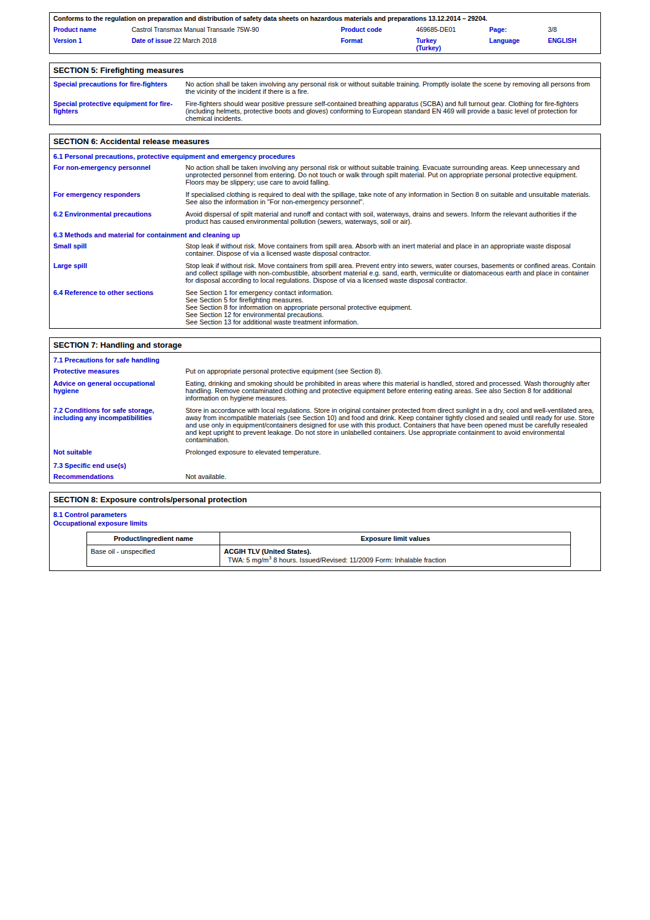| Conforms to the regulation on preparation and distribution of safety data sheets on hazardous materials and preparations 13.12.2014 – 29204. |
| Product name | Castrol Transmax Manual Transaxle 75W-90 | Product code | 469685-DE01 | Page: | 3/8 |
| Version 1 | Date of issue 22 March 2018 | Format | Turkey (Turkey) | Language | ENGLISH |
SECTION 5: Firefighting measures
| Special precautions for fire-fighters | No action shall be taken involving any personal risk or without suitable training. Promptly isolate the scene by removing all persons from the vicinity of the incident if there is a fire. |
| Special protective equipment for fire-fighters | Fire-fighters should wear positive pressure self-contained breathing apparatus (SCBA) and full turnout gear. Clothing for fire-fighters (including helmets, protective boots and gloves) conforming to European standard EN 469 will provide a basic level of protection for chemical incidents. |
SECTION 6: Accidental release measures
6.1 Personal precautions, protective equipment and emergency procedures
| For non-emergency personnel | No action shall be taken involving any personal risk or without suitable training. Evacuate surrounding areas. Keep unnecessary and unprotected personnel from entering. Do not touch or walk through spilt material. Put on appropriate personal protective equipment. Floors may be slippery; use care to avoid falling. |
| For emergency responders | If specialised clothing is required to deal with the spillage, take note of any information in Section 8 on suitable and unsuitable materials. See also the information in "For non-emergency personnel". |
| 6.2 Environmental precautions | Avoid dispersal of spilt material and runoff and contact with soil, waterways, drains and sewers. Inform the relevant authorities if the product has caused environmental pollution (sewers, waterways, soil or air). |
6.3 Methods and material for containment and cleaning up
| Small spill | Stop leak if without risk. Move containers from spill area. Absorb with an inert material and place in an appropriate waste disposal container. Dispose of via a licensed waste disposal contractor. |
| Large spill | Stop leak if without risk. Move containers from spill area. Prevent entry into sewers, water courses, basements or confined areas. Contain and collect spillage with non-combustible, absorbent material e.g. sand, earth, vermiculite or diatomaceous earth and place in container for disposal according to local regulations. Dispose of via a licensed waste disposal contractor. |
| 6.4 Reference to other sections | See Section 1 for emergency contact information. See Section 5 for firefighting measures. See Section 8 for information on appropriate personal protective equipment. See Section 12 for environmental precautions. See Section 13 for additional waste treatment information. |
SECTION 7: Handling and storage
7.1 Precautions for safe handling
| Protective measures | Put on appropriate personal protective equipment (see Section 8). |
| Advice on general occupational hygiene | Eating, drinking and smoking should be prohibited in areas where this material is handled, stored and processed. Wash thoroughly after handling. Remove contaminated clothing and protective equipment before entering eating areas. See also Section 8 for additional information on hygiene measures. |
| 7.2 Conditions for safe storage, including any incompatibilities | Store in accordance with local regulations. Store in original container protected from direct sunlight in a dry, cool and well-ventilated area, away from incompatible materials (see Section 10) and food and drink. Keep container tightly closed and sealed until ready for use. Store and use only in equipment/containers designed for use with this product. Containers that have been opened must be carefully resealed and kept upright to prevent leakage. Do not store in unlabelled containers. Use appropriate containment to avoid environmental contamination. |
| Not suitable | Prolonged exposure to elevated temperature. |
7.3 Specific end use(s)
| Recommendations | Not available. |
SECTION 8: Exposure controls/personal protection
8.1 Control parameters
Occupational exposure limits
| Product/ingredient name | Exposure limit values |
| --- | --- |
| Base oil - unspecified | ACGIH TLV (United States). TWA: 5 mg/m 3 8 hours. Issued/Revised: 11/2009 Form: Inhalable fraction |